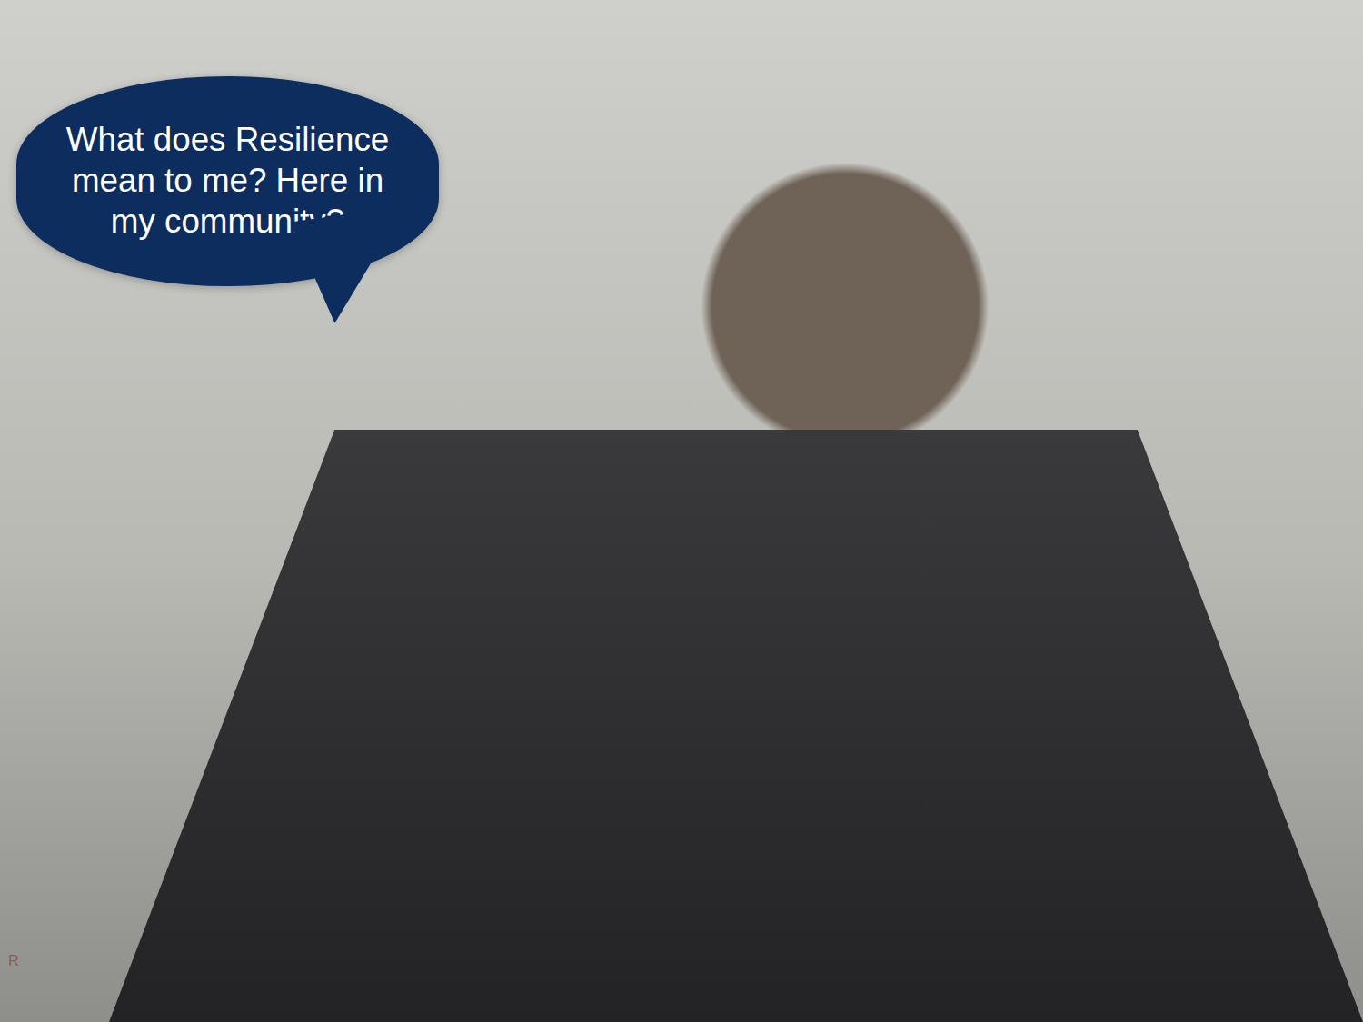What does Resilience mean to me? Here in my community?
A man speaks at a press conference behind several microphones.
What does Resilience mean to me? Here in my community?
R